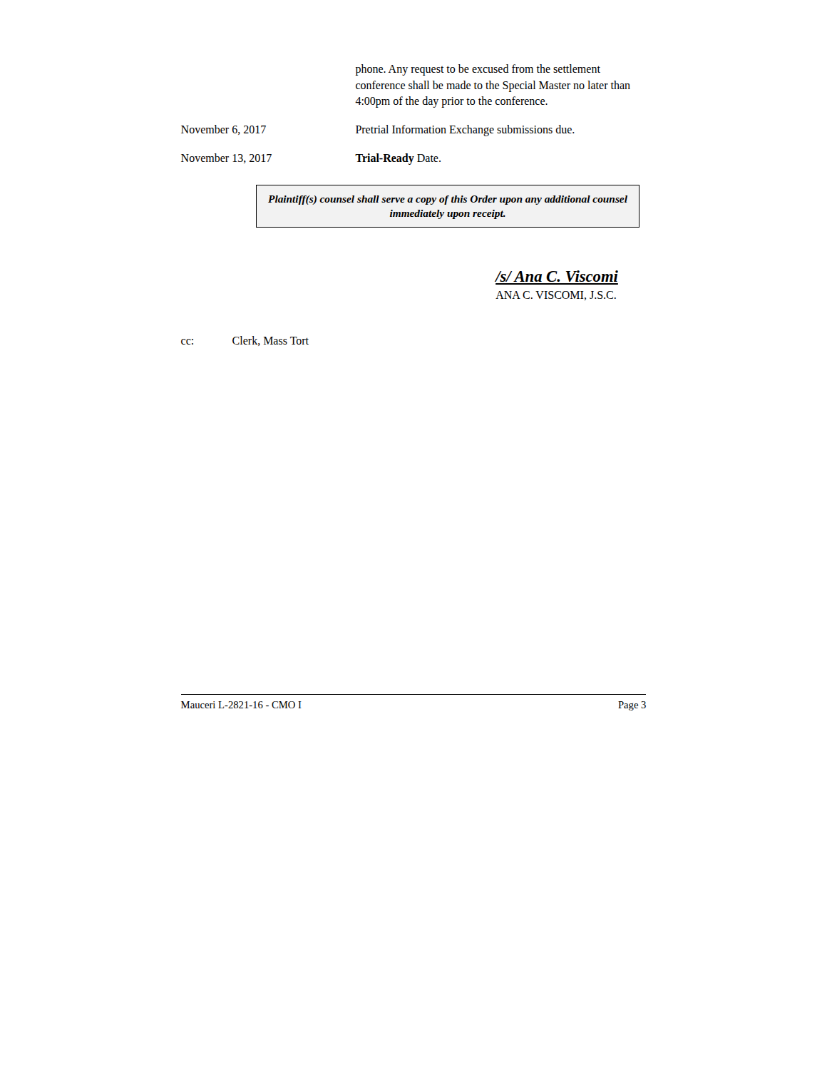phone. Any request to be excused from the settlement conference shall be made to the Special Master no later than 4:00pm of the day prior to the conference.
November 6, 2017
Pretrial Information Exchange submissions due.
November 13, 2017
Trial-Ready Date.
Plaintiff(s) counsel shall serve a copy of this Order upon any additional counsel immediately upon receipt.
/s/ Ana C. Viscomi
ANA C. VISCOMI, J.S.C.
cc:
Clerk, Mass Tort
Mauceri L-2821-16 - CMO I Page 3